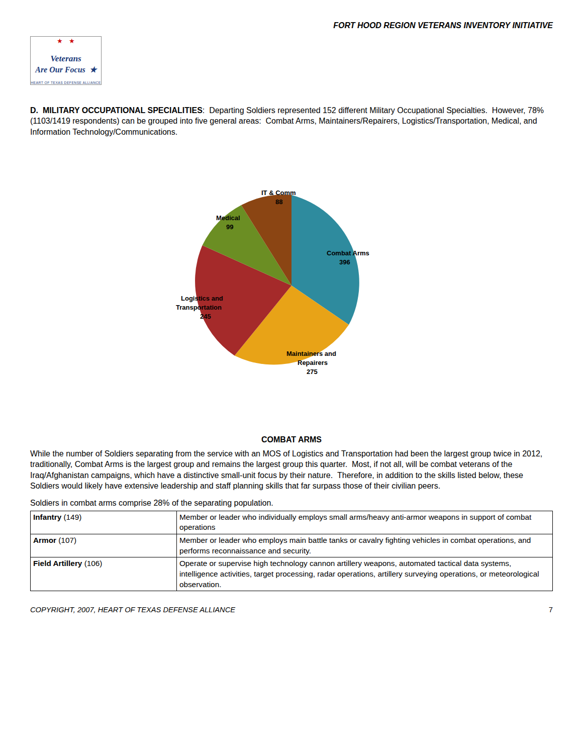FORT HOOD REGION VETERANS INVENTORY INITIATIVE
★ ★
Veterans
Are Our Focus ★
HEART OF TEXAS DEFENSE ALLIANCE
D. MILITARY OCCUPATIONAL SPECIALITIES: Departing Soldiers represented 152 different Military Occupational Specialties. However, 78% (1103/1419 respondents) can be grouped into five general areas: Combat Arms, Maintainers/Repairers, Logistics/Transportation, Medical, and Information Technology/Communications.
Combat Arms 396 Maintainers and Repairers 275 Logistics and Transportation 245 Medical 99 IT & Comm 88
COMBAT ARMS
While the number of Soldiers separating from the service with an MOS of Logistics and Transportation had been the largest group twice in 2012, traditionally, Combat Arms is the largest group and remains the largest group this quarter. Most, if not all, will be combat veterans of the Iraq/Afghanistan campaigns, which have a distinctive small-unit focus by their nature. Therefore, in addition to the skills listed below, these Soldiers would likely have extensive leadership and staff planning skills that far surpass those of their civilian peers.
Soldiers in combat arms comprise 28% of the separating population.
| Infantry (149) | Member or leader who individually employs small arms/heavy anti-armor weapons in support of combat operations |
| Armor (107) | Member or leader who employs main battle tanks or cavalry fighting vehicles in combat operations, and performs reconnaissance and security. |
| Field Artillery (106) | Operate or supervise high technology cannon artillery weapons, automated tactical data systems, intelligence activities, target processing, radar operations, artillery surveying operations, or meteorological observation. |
COPYRIGHT, 2007, HEART OF TEXAS DEFENSE ALLIANCE 7